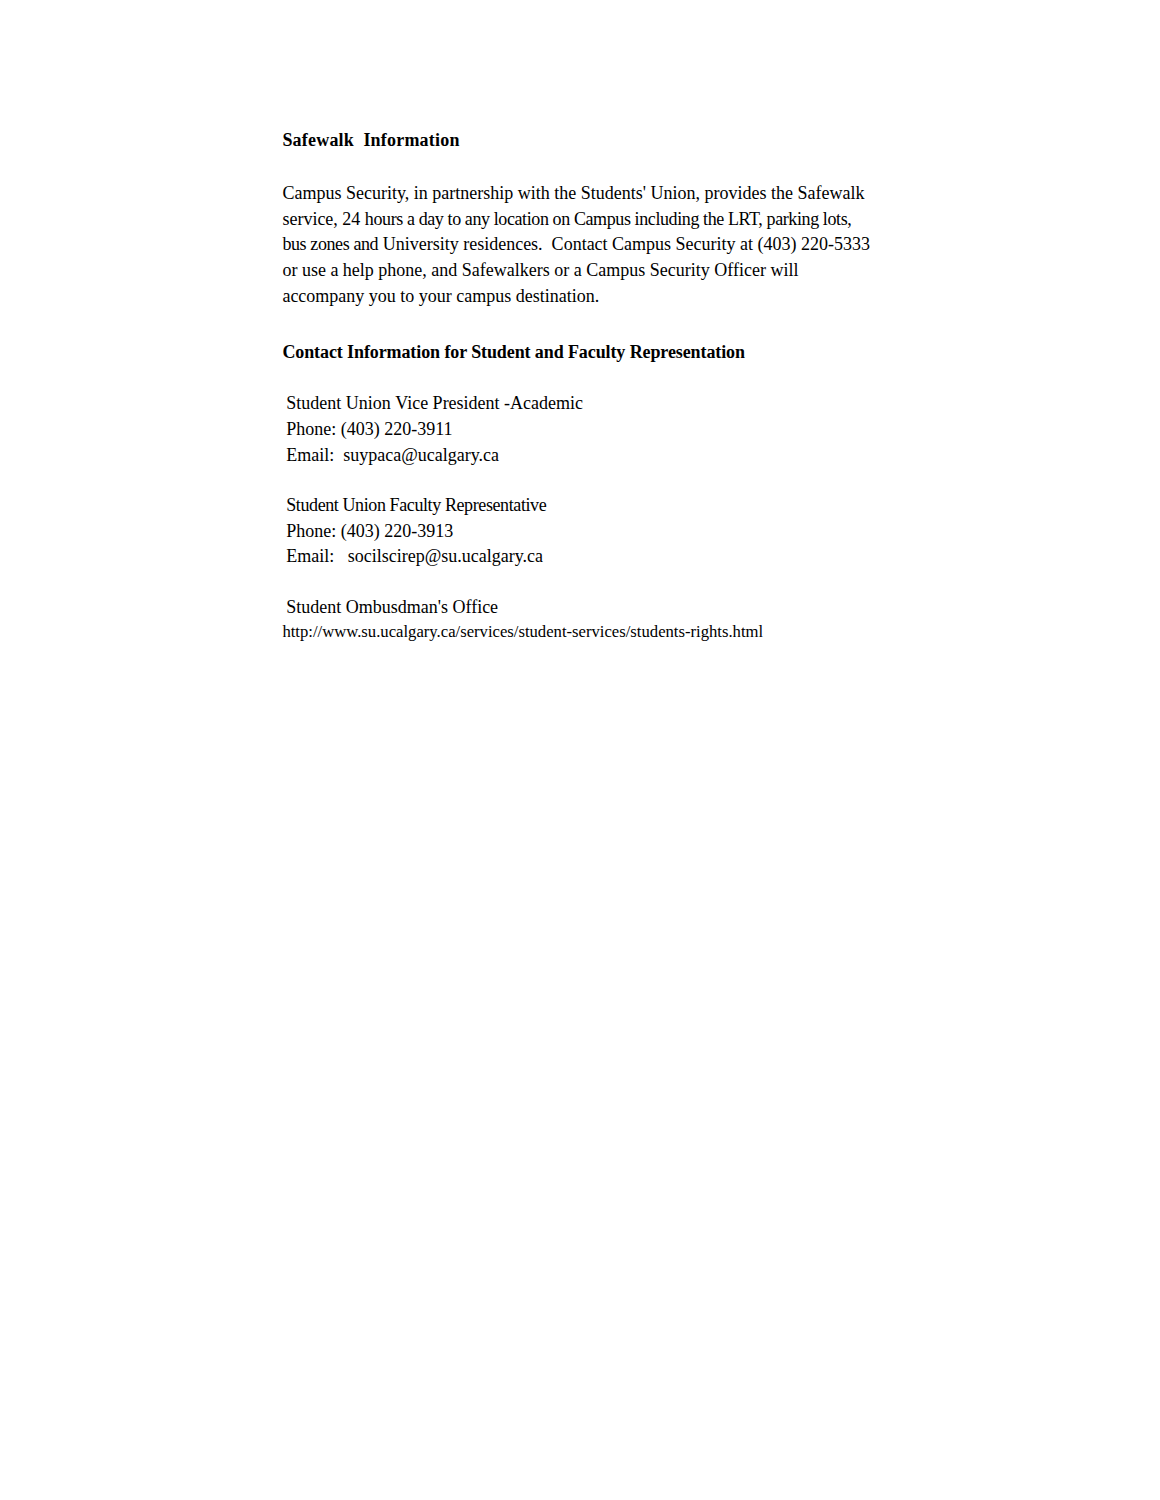Safewalk Information
Campus Security, in partnership with the Students' Union, provides the Safewalk service, 24 hours a day to any location on Campus including the LRT, parking lots, bus zones and University residences. Contact Campus Security at (403) 220-5333 or use a help phone, and Safewalkers or a Campus Security Officer will accompany you to your campus destination.
Contact Information for Student and Faculty Representation
Student Union Vice President -Academic Phone: (403) 220-3911 Email: suypaca@ucalgary.ca
Student Union Faculty Representative Phone: (403) 220-3913 Email: socilscirep@su.ucalgary.ca
Student Ombusdman's Office http://www.su.ucalgary.ca/services/student-services/students-rights.html